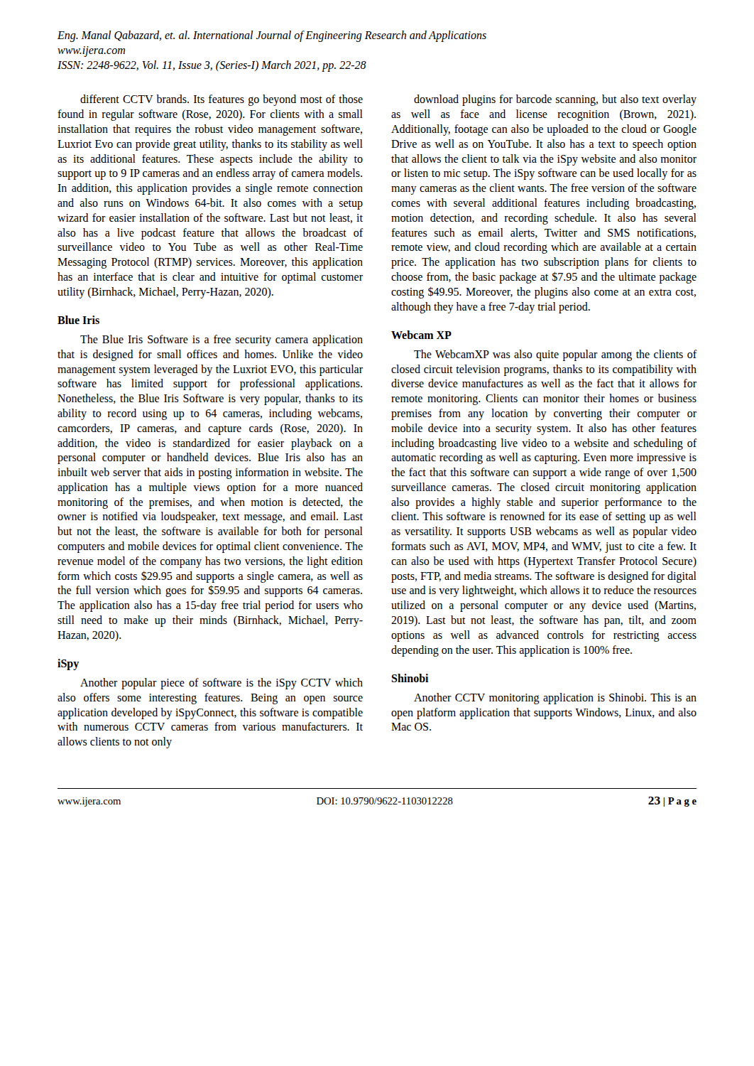Eng. Manal Qabazard, et. al. International Journal of Engineering Research and Applications
www.ijera.com
ISSN: 2248-9622, Vol. 11, Issue 3, (Series-I) March 2021, pp. 22-28
different CCTV brands. Its features go beyond most of those found in regular software (Rose, 2020). For clients with a small installation that requires the robust video management software, Luxriot Evo can provide great utility, thanks to its stability as well as its additional features. These aspects include the ability to support up to 9 IP cameras and an endless array of camera models. In addition, this application provides a single remote connection and also runs on Windows 64-bit. It also comes with a setup wizard for easier installation of the software. Last but not least, it also has a live podcast feature that allows the broadcast of surveillance video to You Tube as well as other Real-Time Messaging Protocol (RTMP) services. Moreover, this application has an interface that is clear and intuitive for optimal customer utility (Birnhack, Michael, Perry-Hazan, 2020).
Blue Iris
The Blue Iris Software is a free security camera application that is designed for small offices and homes. Unlike the video management system leveraged by the Luxriot EVO, this particular software has limited support for professional applications. Nonetheless, the Blue Iris Software is very popular, thanks to its ability to record using up to 64 cameras, including webcams, camcorders, IP cameras, and capture cards (Rose, 2020). In addition, the video is standardized for easier playback on a personal computer or handheld devices. Blue Iris also has an inbuilt web server that aids in posting information in website. The application has a multiple views option for a more nuanced monitoring of the premises, and when motion is detected, the owner is notified via loudspeaker, text message, and email. Last but not the least, the software is available for both for personal computers and mobile devices for optimal client convenience. The revenue model of the company has two versions, the light edition form which costs $29.95 and supports a single camera, as well as the full version which goes for $59.95 and supports 64 cameras. The application also has a 15-day free trial period for users who still need to make up their minds (Birnhack, Michael, Perry-Hazan, 2020).
iSpy
Another popular piece of software is the iSpy CCTV which also offers some interesting features. Being an open source application developed by iSpyConnect, this software is compatible with numerous CCTV cameras from various manufacturers. It allows clients to not only
download plugins for barcode scanning, but also text overlay as well as face and license recognition (Brown, 2021). Additionally, footage can also be uploaded to the cloud or Google Drive as well as on YouTube. It also has a text to speech option that allows the client to talk via the iSpy website and also monitor or listen to mic setup. The iSpy software can be used locally for as many cameras as the client wants. The free version of the software comes with several additional features including broadcasting, motion detection, and recording schedule. It also has several features such as email alerts, Twitter and SMS notifications, remote view, and cloud recording which are available at a certain price. The application has two subscription plans for clients to choose from, the basic package at $7.95 and the ultimate package costing $49.95. Moreover, the plugins also come at an extra cost, although they have a free 7-day trial period.
Webcam XP
The WebcamXP was also quite popular among the clients of closed circuit television programs, thanks to its compatibility with diverse device manufactures as well as the fact that it allows for remote monitoring. Clients can monitor their homes or business premises from any location by converting their computer or mobile device into a security system. It also has other features including broadcasting live video to a website and scheduling of automatic recording as well as capturing. Even more impressive is the fact that this software can support a wide range of over 1,500 surveillance cameras. The closed circuit monitoring application also provides a highly stable and superior performance to the client. This software is renowned for its ease of setting up as well as versatility. It supports USB webcams as well as popular video formats such as AVI, MOV, MP4, and WMV, just to cite a few. It can also be used with https (Hypertext Transfer Protocol Secure) posts, FTP, and media streams. The software is designed for digital use and is very lightweight, which allows it to reduce the resources utilized on a personal computer or any device used (Martins, 2019). Last but not least, the software has pan, tilt, and zoom options as well as advanced controls for restricting access depending on the user. This application is 100% free.
Shinobi
Another CCTV monitoring application is Shinobi. This is an open platform application that supports Windows, Linux, and also Mac OS.
www.ijera.com DOI: 10.9790/9622-1103012228 23 | P a g e